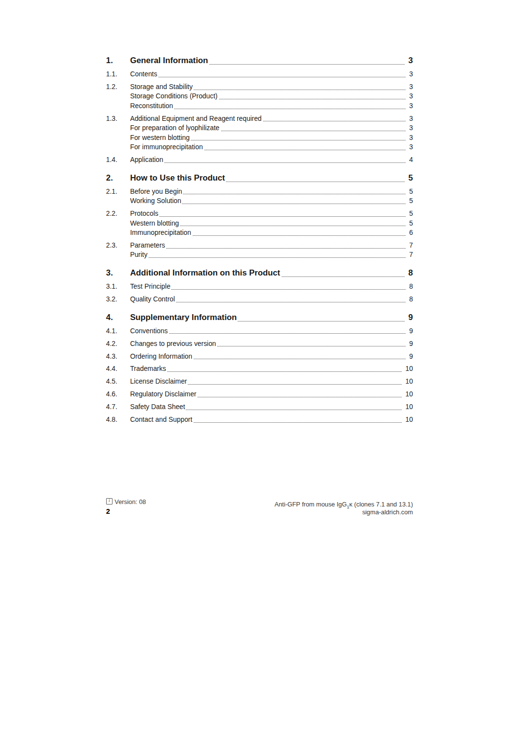1. General Information 3
1.1. Contents 3
1.2. Storage and Stability 3
Storage Conditions (Product) 3
Reconstitution 3
1.3. Additional Equipment and Reagent required 3
For preparation of lyophilizate 3
For western blotting 3
For immunoprecipitation 3
1.4. Application 4
2. How to Use this Product 5
2.1. Before you Begin 5
Working Solution 5
2.2. Protocols 5
Western blotting 5
Immunoprecipitation 6
2.3. Parameters 7
Purity 7
3. Additional Information on this Product 8
3.1. Test Principle 8
3.2. Quality Control 8
4. Supplementary Information 9
4.1. Conventions 9
4.2. Changes to previous version 9
4.3. Ordering Information 9
4.4. Trademarks 10
4.5. License Disclaimer 10
4.6. Regulatory Disclaimer 10
4.7. Safety Data Sheet 10
4.8. Contact and Support 10
Version: 08 2
Anti-GFP from mouse IgG1κ (clones 7.1 and 13.1) sigma-aldrich.com